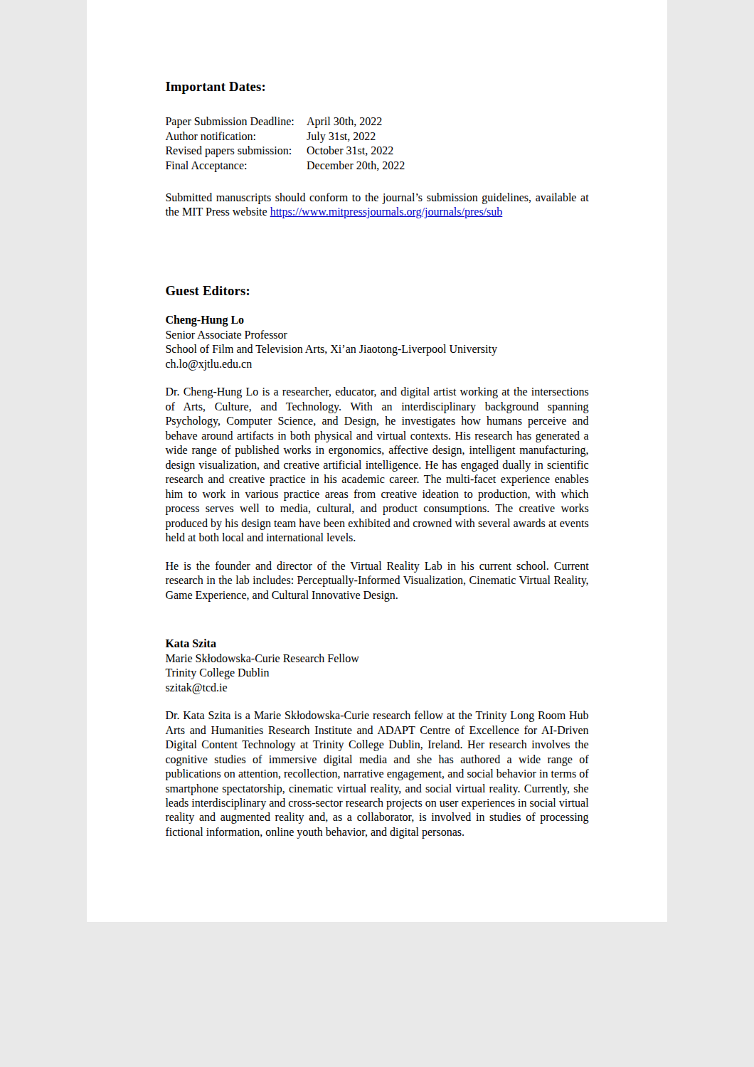Important Dates:
| Paper Submission Deadline: | April 30th, 2022 |
| Author notification: | July 31st, 2022 |
| Revised papers submission: | October 31st, 2022 |
| Final Acceptance: | December 20th, 2022 |
Submitted manuscripts should conform to the journal’s submission guidelines, available at the MIT Press website https://www.mitpressjournals.org/journals/pres/sub
Guest Editors:
Cheng-Hung Lo
Senior Associate Professor
School of Film and Television Arts, Xi’an Jiaotong-Liverpool University
ch.lo@xjtlu.edu.cn
Dr. Cheng-Hung Lo is a researcher, educator, and digital artist working at the intersections of Arts, Culture, and Technology. With an interdisciplinary background spanning Psychology, Computer Science, and Design, he investigates how humans perceive and behave around artifacts in both physical and virtual contexts. His research has generated a wide range of published works in ergonomics, affective design, intelligent manufacturing, design visualization, and creative artificial intelligence. He has engaged dually in scientific research and creative practice in his academic career. The multi-facet experience enables him to work in various practice areas from creative ideation to production, with which process serves well to media, cultural, and product consumptions. The creative works produced by his design team have been exhibited and crowned with several awards at events held at both local and international levels.
He is the founder and director of the Virtual Reality Lab in his current school. Current research in the lab includes: Perceptually-Informed Visualization, Cinematic Virtual Reality, Game Experience, and Cultural Innovative Design.
Kata Szita
Marie Skłodowska-Curie Research Fellow
Trinity College Dublin
szitak@tcd.ie
Dr. Kata Szita is a Marie Skłodowska-Curie research fellow at the Trinity Long Room Hub Arts and Humanities Research Institute and ADAPT Centre of Excellence for AI-Driven Digital Content Technology at Trinity College Dublin, Ireland. Her research involves the cognitive studies of immersive digital media and she has authored a wide range of publications on attention, recollection, narrative engagement, and social behavior in terms of smartphone spectatorship, cinematic virtual reality, and social virtual reality. Currently, she leads interdisciplinary and cross-sector research projects on user experiences in social virtual reality and augmented reality and, as a collaborator, is involved in studies of processing fictional information, online youth behavior, and digital personas.